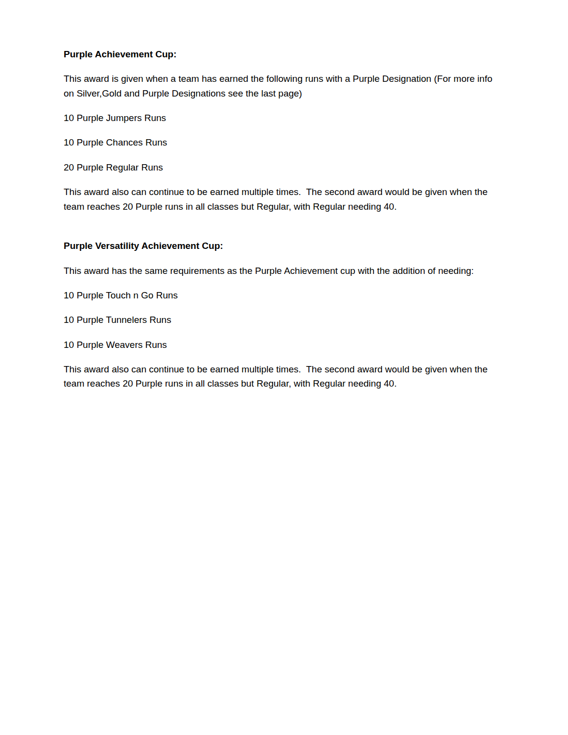Purple Achievement Cup:
This award is given when a team has earned the following runs with a Purple Designation (For more info on Silver,Gold and Purple Designations see the last page)
10 Purple Jumpers Runs
10 Purple Chances Runs
20 Purple Regular Runs
This award also can continue to be earned multiple times. The second award would be given when the team reaches 20 Purple runs in all classes but Regular, with Regular needing 40.
Purple Versatility Achievement Cup:
This award has the same requirements as the Purple Achievement cup with the addition of needing:
10 Purple Touch n Go Runs
10 Purple Tunnelers Runs
10 Purple Weavers Runs
This award also can continue to be earned multiple times. The second award would be given when the team reaches 20 Purple runs in all classes but Regular, with Regular needing 40.